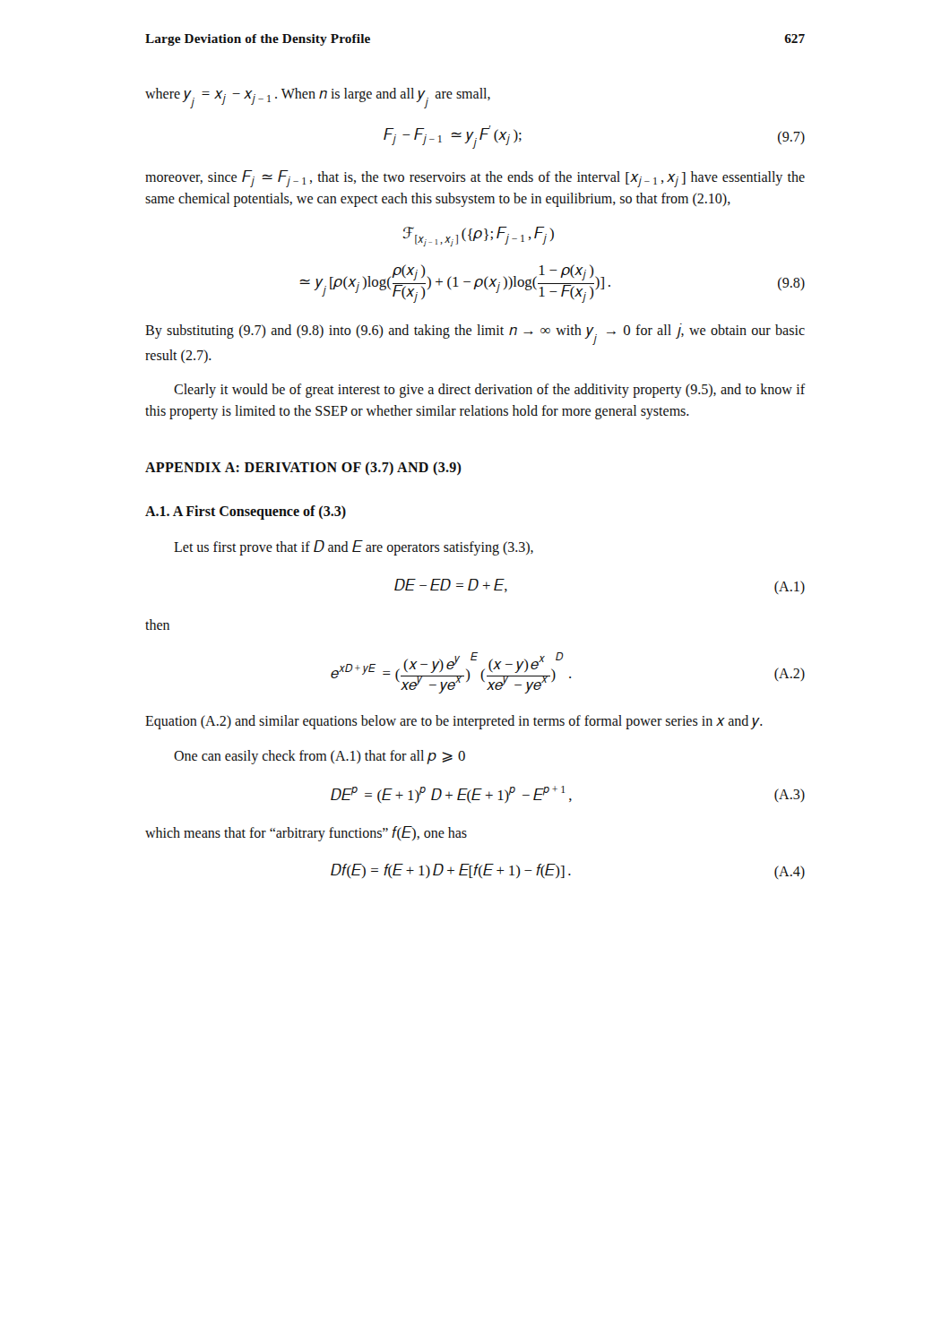Large Deviation of the Density Profile 627
where yj=xj−xj−1. When n is large and all yj are small,
Fj − Fj−1 ≃ yj F′ (xj) ;
(9.7)
moreover, since Fj≃Fj−1, that is, the two reservoirs at the ends of the interval [xj−1,xj] have essentially the same chemical potentials, we can expect each this subsystem to be in equilibrium, so that from (2.10),
ℱ[xj−1,xj] ( {ρ} ; Fj−1 , Fj )
≃ yj [ ρ(xj) log ( ρ(xj) F(xj) ) + (1−ρ(xj)) log ( 1−ρ(xj) 1−F(xj) ) ] .
(9.8)
By substituting (9.7) and (9.8) into (9.6) and taking the limit n→∞ with yj→0 for all j, we obtain our basic result (2.7).
Clearly it would be of great interest to give a direct derivation of the additivity property (9.5), and to know if this property is limited to the SSEP or whether similar relations hold for more general systems.
APPENDIX A: DERIVATION OF (3.7) AND (3.9)
A.1. A First Consequence of (3.3)
Let us first prove that if D and E are operators satisfying (3.3),
DE−ED=D+E,
(A.1)
then
exD+yE = ( (x−y)ey xey−yex ) E ( (x−y)ex xey−yex ) D .
(A.2)
Equation (A.2) and similar equations below are to be interpreted in terms of formal power series in x and y.
One can easily check from (A.1) that for all p⩾0
DEp = (E+1)p D + E (E+1)p − Ep+1 ,
(A.3)
which means that for “arbitrary functions” f(E), one has
Df(E) = f(E+1) D + E [ f(E+1) − f(E) ] .
(A.4)